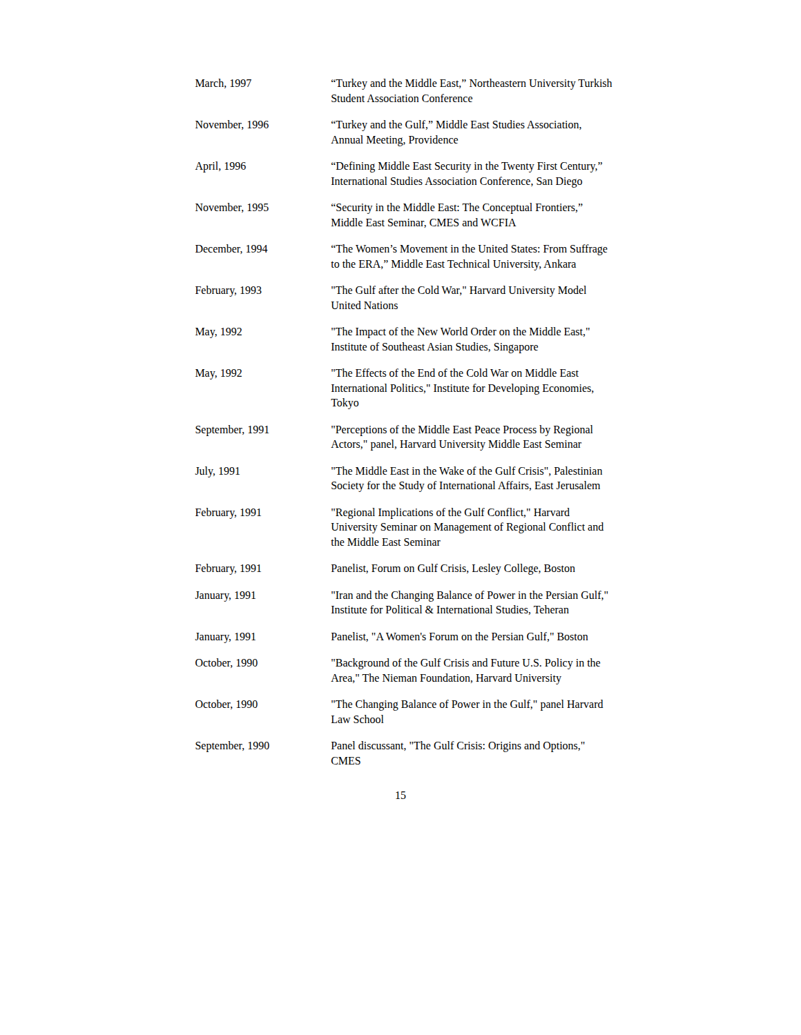| March, 1997 | “Turkey and the Middle East,” Northeastern University Turkish Student Association Conference |
| November, 1996 | “Turkey and the Gulf,” Middle East Studies Association, Annual Meeting, Providence |
| April, 1996 | “Defining Middle East Security in the Twenty First Century,” International Studies Association Conference, San Diego |
| November, 1995 | “Security in the Middle East: The Conceptual Frontiers,” Middle East Seminar, CMES and WCFIA |
| December, 1994 | “The Women’s Movement in the United States: From Suffrage to the ERA,” Middle East Technical University, Ankara |
| February, 1993 | "The Gulf after the Cold War," Harvard University Model United Nations |
| May, 1992 | "The Impact of the New World Order on the Middle East," Institute of Southeast Asian Studies, Singapore |
| May, 1992 | "The Effects of the End of the Cold War on Middle East International Politics," Institute for Developing Economies, Tokyo |
| September, 1991 | "Perceptions of the Middle East Peace Process by Regional Actors," panel, Harvard University Middle East Seminar |
| July, 1991 | "The Middle East in the Wake of the Gulf Crisis", Palestinian Society for the Study of International Affairs, East Jerusalem |
| February, 1991 | "Regional Implications of the Gulf Conflict," Harvard University Seminar on Management of Regional Conflict and the Middle East Seminar |
| February, 1991 | Panelist, Forum on Gulf Crisis, Lesley College, Boston |
| January, 1991 | "Iran and the Changing Balance of Power in the Persian Gulf," Institute for Political & International Studies, Teheran |
| January, 1991 | Panelist, "A Women's Forum on the Persian Gulf," Boston |
| October, 1990 | "Background of the Gulf Crisis and Future U.S. Policy in the Area," The Nieman Foundation, Harvard University |
| October, 1990 | "The Changing Balance of Power in the Gulf," panel Harvard Law School |
| September, 1990 | Panel discussant, "The Gulf Crisis: Origins and Options," CMES |
15